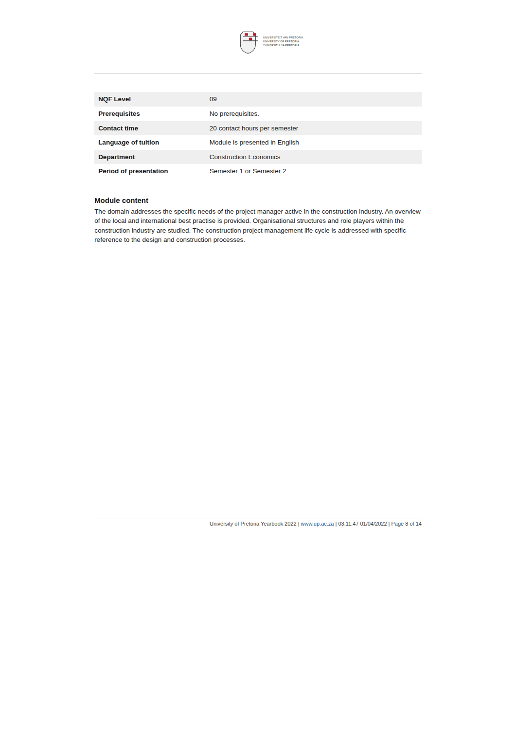| NQF Level | 09 |
| Prerequisites | No prerequisites. |
| Contact time | 20 contact hours per semester |
| Language of tuition | Module is presented in English |
| Department | Construction Economics |
| Period of presentation | Semester 1 or Semester 2 |
Module content
The domain addresses the specific needs of the project manager active in the construction industry. An overview of the local and international best practise is provided. Organisational structures and role players within the construction industry are studied. The construction project management life cycle is addressed with specific reference to the design and construction processes.
University of Pretoria Yearbook 2022 | www.up.ac.za | 03:11:47 01/04/2022 | Page 8 of 14